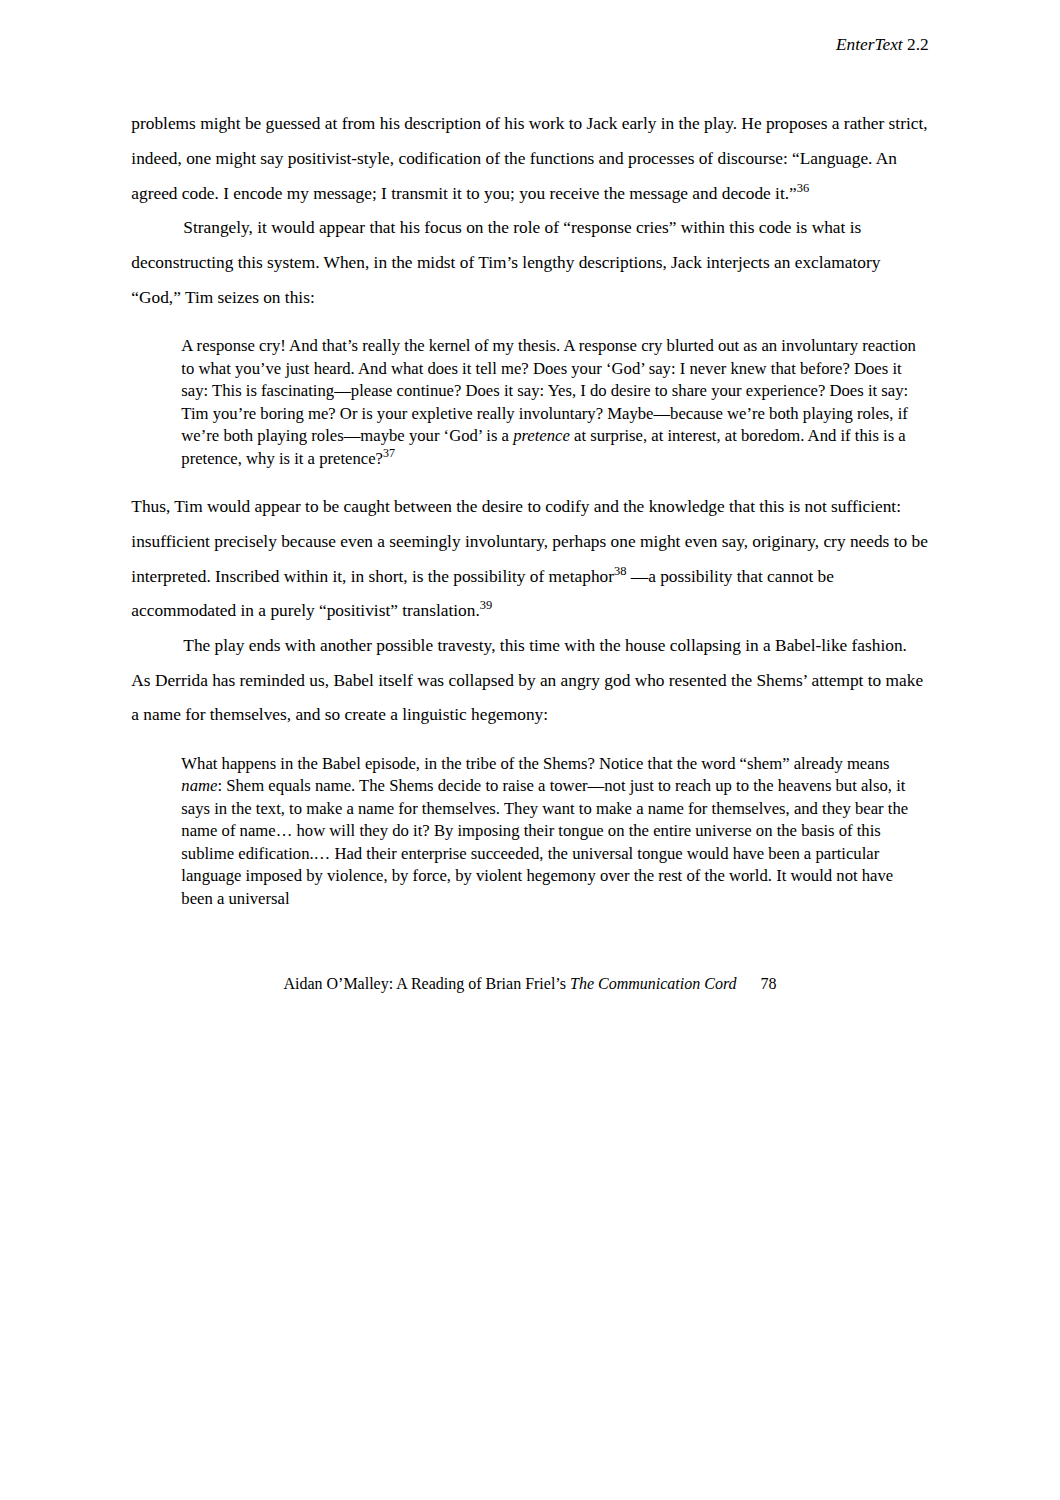EnterText 2.2
problems might be guessed at from his description of his work to Jack early in the play. He proposes a rather strict, indeed, one might say positivist-style, codification of the functions and processes of discourse: “Language. An agreed code. I encode my message; I transmit it to you; you receive the message and decode it.”36
Strangely, it would appear that his focus on the role of “response cries” within this code is what is deconstructing this system. When, in the midst of Tim’s lengthy descriptions, Jack interjects an exclamatory “God,” Tim seizes on this:
A response cry! And that’s really the kernel of my thesis. A response cry blurted out as an involuntary reaction to what you’ve just heard. And what does it tell me? Does your ‘God’ say: I never knew that before? Does it say: This is fascinating—please continue? Does it say: Yes, I do desire to share your experience? Does it say: Tim you’re boring me? Or is your expletive really involuntary? Maybe—because we’re both playing roles, if we’re both playing roles—maybe your ‘God’ is a pretence at surprise, at interest, at boredom. And if this is a pretence, why is it a pretence?37
Thus, Tim would appear to be caught between the desire to codify and the knowledge that this is not sufficient: insufficient precisely because even a seemingly involuntary, perhaps one might even say, originary, cry needs to be interpreted. Inscribed within it, in short, is the possibility of metaphor38 —a possibility that cannot be accommodated in a purely “positivist” translation.39
The play ends with another possible travesty, this time with the house collapsing in a Babel-like fashion. As Derrida has reminded us, Babel itself was collapsed by an angry god who resented the Shems’ attempt to make a name for themselves, and so create a linguistic hegemony:
What happens in the Babel episode, in the tribe of the Shems? Notice that the word “shem” already means name: Shem equals name. The Shems decide to raise a tower—not just to reach up to the heavens but also, it says in the text, to make a name for themselves. They want to make a name for themselves, and they bear the name of name… how will they do it? By imposing their tongue on the entire universe on the basis of this sublime edification.… Had their enterprise succeeded, the universal tongue would have been a particular language imposed by violence, by force, by violent hegemony over the rest of the world. It would not have been a universal
Aidan O’Malley: A Reading of Brian Friel’s The Communication Cord 78